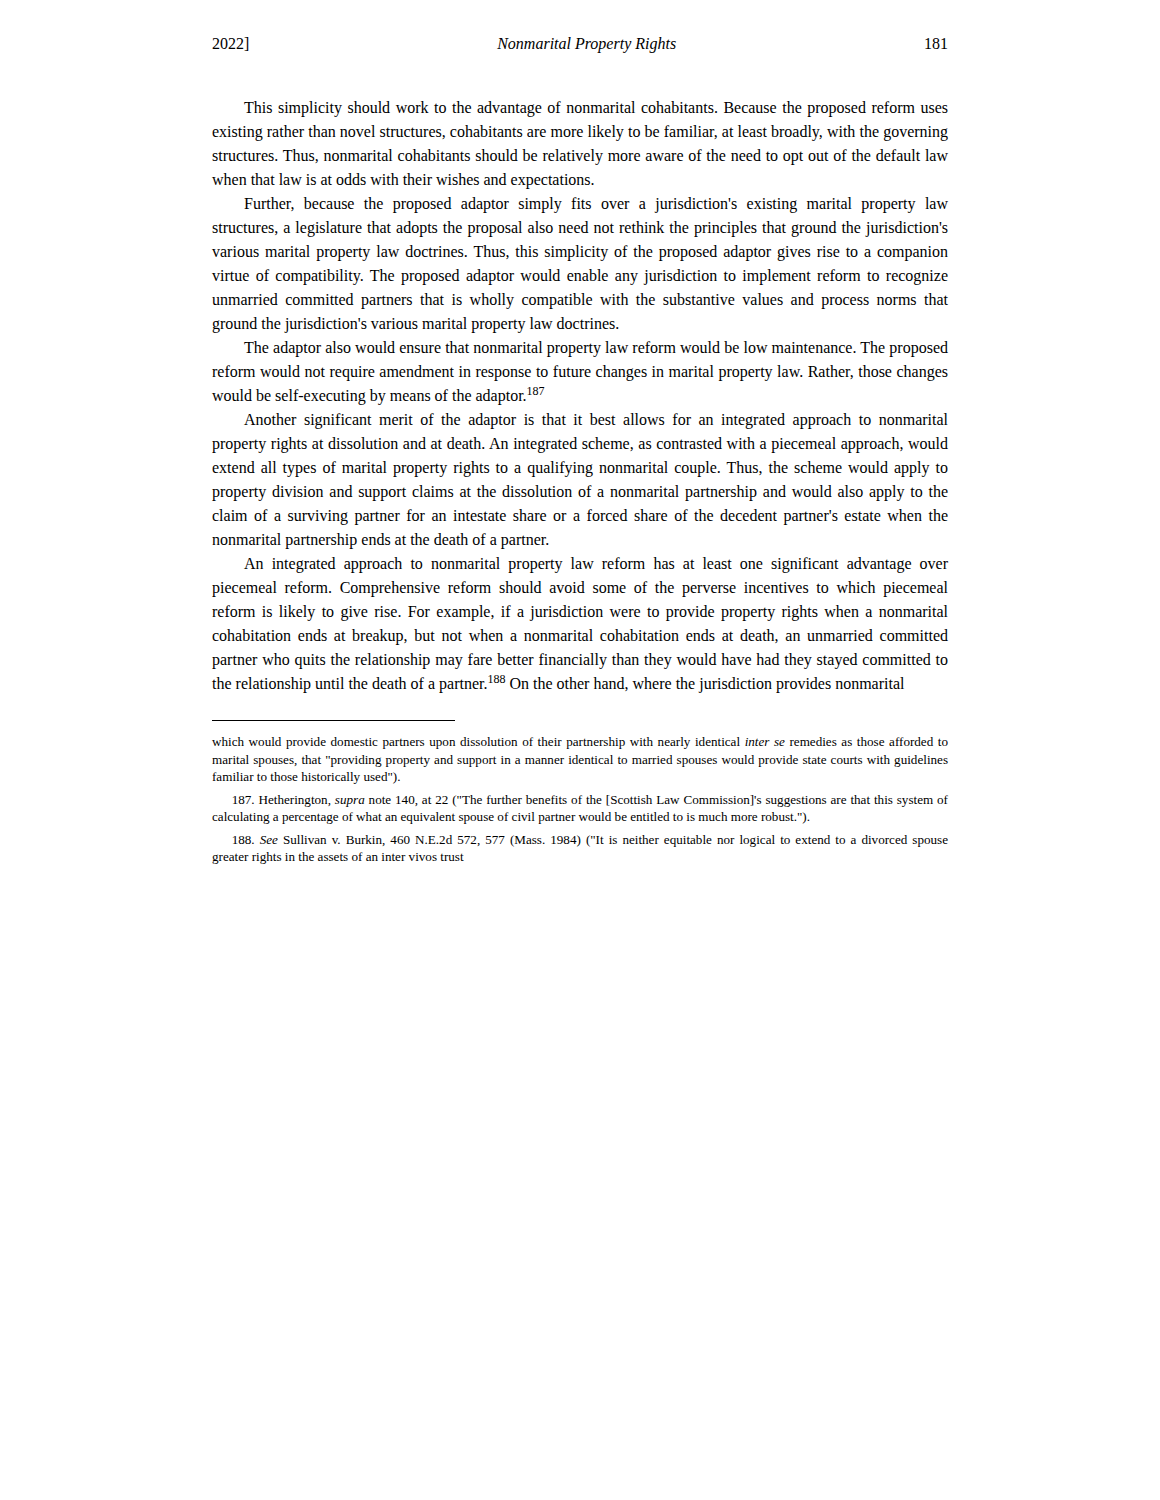2022] Nonmarital Property Rights 181
This simplicity should work to the advantage of nonmarital cohabitants. Because the proposed reform uses existing rather than novel structures, cohabitants are more likely to be familiar, at least broadly, with the governing structures. Thus, nonmarital cohabitants should be relatively more aware of the need to opt out of the default law when that law is at odds with their wishes and expectations.
Further, because the proposed adaptor simply fits over a jurisdiction's existing marital property law structures, a legislature that adopts the proposal also need not rethink the principles that ground the jurisdiction's various marital property law doctrines. Thus, this simplicity of the proposed adaptor gives rise to a companion virtue of compatibility. The proposed adaptor would enable any jurisdiction to implement reform to recognize unmarried committed partners that is wholly compatible with the substantive values and process norms that ground the jurisdiction's various marital property law doctrines.
The adaptor also would ensure that nonmarital property law reform would be low maintenance. The proposed reform would not require amendment in response to future changes in marital property law. Rather, those changes would be self-executing by means of the adaptor.187
Another significant merit of the adaptor is that it best allows for an integrated approach to nonmarital property rights at dissolution and at death. An integrated scheme, as contrasted with a piecemeal approach, would extend all types of marital property rights to a qualifying nonmarital couple. Thus, the scheme would apply to property division and support claims at the dissolution of a nonmarital partnership and would also apply to the claim of a surviving partner for an intestate share or a forced share of the decedent partner's estate when the nonmarital partnership ends at the death of a partner.
An integrated approach to nonmarital property law reform has at least one significant advantage over piecemeal reform. Comprehensive reform should avoid some of the perverse incentives to which piecemeal reform is likely to give rise. For example, if a jurisdiction were to provide property rights when a nonmarital cohabitation ends at breakup, but not when a nonmarital cohabitation ends at death, an unmarried committed partner who quits the relationship may fare better financially than they would have had they stayed committed to the relationship until the death of a partner.188 On the other hand, where the jurisdiction provides nonmarital
which would provide domestic partners upon dissolution of their partnership with nearly identical inter se remedies as those afforded to marital spouses, that "providing property and support in a manner identical to married spouses would provide state courts with guidelines familiar to those historically used").
187. Hetherington, supra note 140, at 22 ("The further benefits of the [Scottish Law Commission]'s suggestions are that this system of calculating a percentage of what an equivalent spouse of civil partner would be entitled to is much more robust.").
188. See Sullivan v. Burkin, 460 N.E.2d 572, 577 (Mass. 1984) ("It is neither equitable nor logical to extend to a divorced spouse greater rights in the assets of an inter vivos trust